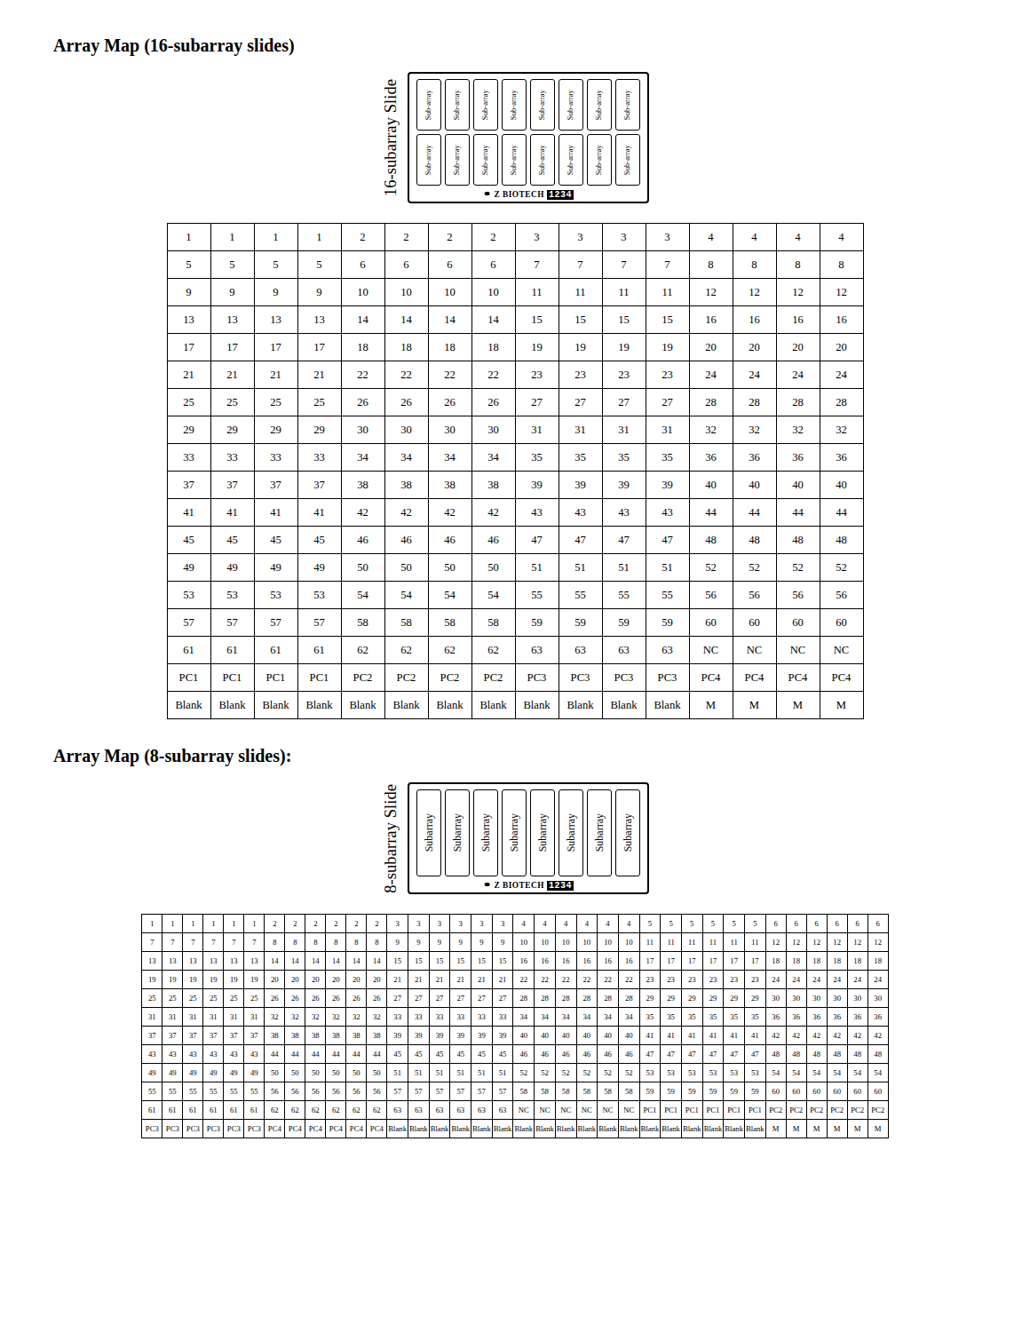Array Map (16-subarray slides)
16-subarray Slide
Sub-array
Sub-array
Sub-array
Sub-array
Sub-array
Sub-array
Sub-array
Sub-array
Sub-array
Sub-array
Sub-array
Sub-array
Sub-array
Sub-array
Sub-array
Sub-array
⚭ Z BIOTECH 1234
| 1 | 1 | 1 | 1 | 2 | 2 | 2 | 2 | 3 | 3 | 3 | 3 | 4 | 4 | 4 | 4 |
| 5 | 5 | 5 | 5 | 6 | 6 | 6 | 6 | 7 | 7 | 7 | 7 | 8 | 8 | 8 | 8 |
| 9 | 9 | 9 | 9 | 10 | 10 | 10 | 10 | 11 | 11 | 11 | 11 | 12 | 12 | 12 | 12 |
| 13 | 13 | 13 | 13 | 14 | 14 | 14 | 14 | 15 | 15 | 15 | 15 | 16 | 16 | 16 | 16 |
| 17 | 17 | 17 | 17 | 18 | 18 | 18 | 18 | 19 | 19 | 19 | 19 | 20 | 20 | 20 | 20 |
| 21 | 21 | 21 | 21 | 22 | 22 | 22 | 22 | 23 | 23 | 23 | 23 | 24 | 24 | 24 | 24 |
| 25 | 25 | 25 | 25 | 26 | 26 | 26 | 26 | 27 | 27 | 27 | 27 | 28 | 28 | 28 | 28 |
| 29 | 29 | 29 | 29 | 30 | 30 | 30 | 30 | 31 | 31 | 31 | 31 | 32 | 32 | 32 | 32 |
| 33 | 33 | 33 | 33 | 34 | 34 | 34 | 34 | 35 | 35 | 35 | 35 | 36 | 36 | 36 | 36 |
| 37 | 37 | 37 | 37 | 38 | 38 | 38 | 38 | 39 | 39 | 39 | 39 | 40 | 40 | 40 | 40 |
| 41 | 41 | 41 | 41 | 42 | 42 | 42 | 42 | 43 | 43 | 43 | 43 | 44 | 44 | 44 | 44 |
| 45 | 45 | 45 | 45 | 46 | 46 | 46 | 46 | 47 | 47 | 47 | 47 | 48 | 48 | 48 | 48 |
| 49 | 49 | 49 | 49 | 50 | 50 | 50 | 50 | 51 | 51 | 51 | 51 | 52 | 52 | 52 | 52 |
| 53 | 53 | 53 | 53 | 54 | 54 | 54 | 54 | 55 | 55 | 55 | 55 | 56 | 56 | 56 | 56 |
| 57 | 57 | 57 | 57 | 58 | 58 | 58 | 58 | 59 | 59 | 59 | 59 | 60 | 60 | 60 | 60 |
| 61 | 61 | 61 | 61 | 62 | 62 | 62 | 62 | 63 | 63 | 63 | 63 | NC | NC | NC | NC |
| PC1 | PC1 | PC1 | PC1 | PC2 | PC2 | PC2 | PC2 | PC3 | PC3 | PC3 | PC3 | PC4 | PC4 | PC4 | PC4 |
| Blank | Blank | Blank | Blank | Blank | Blank | Blank | Blank | Blank | Blank | Blank | Blank | M | M | M | M |
Array Map (8-subarray slides):
8-subarray Slide
Subarray
Subarray
Subarray
Subarray
Subarray
Subarray
Subarray
Subarray
⚭ Z BIOTECH 1234
| 1 | 1 | 1 | 1 | 1 | 1 | 2 | 2 | 2 | 2 | 2 | 2 | 3 | 3 | 3 | 3 | 3 | 3 | 4 | 4 | 4 | 4 | 4 | 4 | 5 | 5 | 5 | 5 | 5 | 5 | 6 | 6 | 6 | 6 | 6 | 6 |
| 7 | 7 | 7 | 7 | 7 | 7 | 8 | 8 | 8 | 8 | 8 | 8 | 9 | 9 | 9 | 9 | 9 | 9 | 10 | 10 | 10 | 10 | 10 | 10 | 11 | 11 | 11 | 11 | 11 | 11 | 12 | 12 | 12 | 12 | 12 | 12 |
| 13 | 13 | 13 | 13 | 13 | 13 | 14 | 14 | 14 | 14 | 14 | 14 | 15 | 15 | 15 | 15 | 15 | 15 | 16 | 16 | 16 | 16 | 16 | 16 | 17 | 17 | 17 | 17 | 17 | 17 | 18 | 18 | 18 | 18 | 18 | 18 |
| 19 | 19 | 19 | 19 | 19 | 19 | 20 | 20 | 20 | 20 | 20 | 20 | 21 | 21 | 21 | 21 | 21 | 21 | 22 | 22 | 22 | 22 | 22 | 22 | 23 | 23 | 23 | 23 | 23 | 23 | 24 | 24 | 24 | 24 | 24 | 24 |
| 25 | 25 | 25 | 25 | 25 | 25 | 26 | 26 | 26 | 26 | 26 | 26 | 27 | 27 | 27 | 27 | 27 | 27 | 28 | 28 | 28 | 28 | 28 | 28 | 29 | 29 | 29 | 29 | 29 | 29 | 30 | 30 | 30 | 30 | 30 | 30 |
| 31 | 31 | 31 | 31 | 31 | 31 | 32 | 32 | 32 | 32 | 32 | 32 | 33 | 33 | 33 | 33 | 33 | 33 | 34 | 34 | 34 | 34 | 34 | 34 | 35 | 35 | 35 | 35 | 35 | 35 | 36 | 36 | 36 | 36 | 36 | 36 |
| 37 | 37 | 37 | 37 | 37 | 37 | 38 | 38 | 38 | 38 | 38 | 38 | 39 | 39 | 39 | 39 | 39 | 39 | 40 | 40 | 40 | 40 | 40 | 40 | 41 | 41 | 41 | 41 | 41 | 41 | 42 | 42 | 42 | 42 | 42 | 42 |
| 43 | 43 | 43 | 43 | 43 | 43 | 44 | 44 | 44 | 44 | 44 | 44 | 45 | 45 | 45 | 45 | 45 | 45 | 46 | 46 | 46 | 46 | 46 | 46 | 47 | 47 | 47 | 47 | 47 | 47 | 48 | 48 | 48 | 48 | 48 | 48 |
| 49 | 49 | 49 | 49 | 49 | 49 | 50 | 50 | 50 | 50 | 50 | 50 | 51 | 51 | 51 | 51 | 51 | 51 | 52 | 52 | 52 | 52 | 52 | 52 | 53 | 53 | 53 | 53 | 53 | 53 | 54 | 54 | 54 | 54 | 54 | 54 |
| 55 | 55 | 55 | 55 | 55 | 55 | 56 | 56 | 56 | 56 | 56 | 56 | 57 | 57 | 57 | 57 | 57 | 57 | 58 | 58 | 58 | 58 | 58 | 58 | 59 | 59 | 59 | 59 | 59 | 59 | 60 | 60 | 60 | 60 | 60 | 60 |
| 61 | 61 | 61 | 61 | 61 | 61 | 62 | 62 | 62 | 62 | 62 | 62 | 63 | 63 | 63 | 63 | 63 | 63 | NC | NC | NC | NC | NC | NC | PC1 | PC1 | PC1 | PC1 | PC1 | PC1 | PC2 | PC2 | PC2 | PC2 | PC2 | PC2 |
| PC3 | PC3 | PC3 | PC3 | PC3 | PC3 | PC4 | PC4 | PC4 | PC4 | PC4 | PC4 | Blank | Blank | Blank | Blank | Blank | Blank | Blank | Blank | Blank | Blank | Blank | Blank | Blank | Blank | Blank | Blank | Blank | Blank | M | M | M | M | M | M |